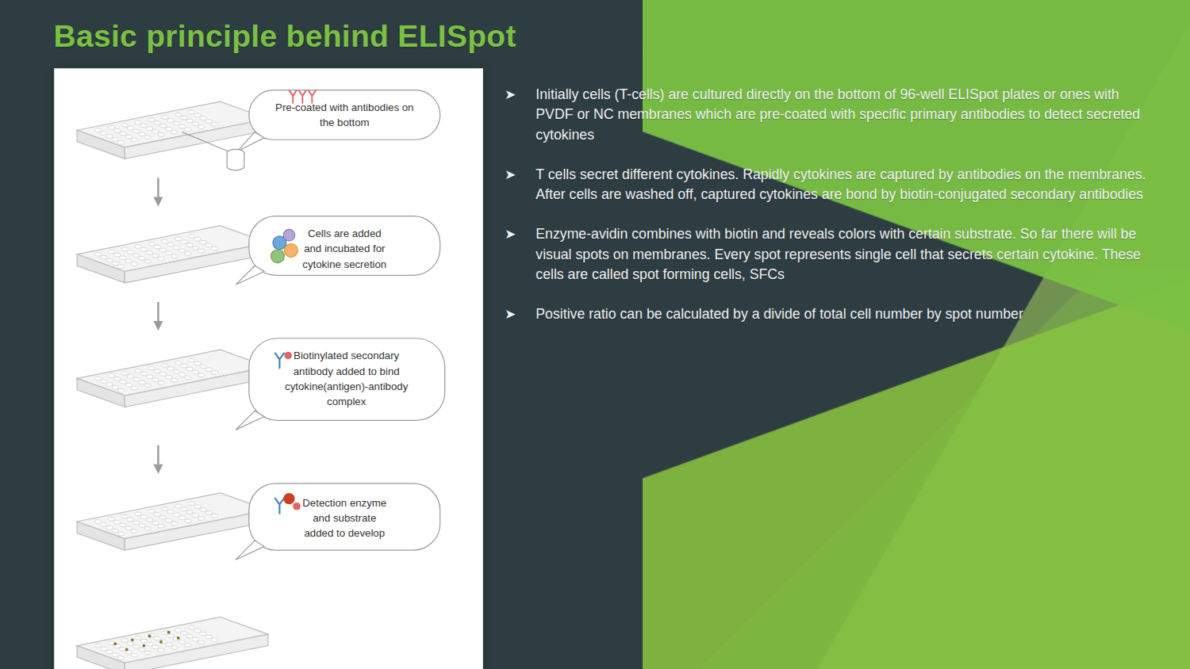Basic principle behind ELISpot
ELISpot assay workflow Four stacked 96-well plates showing: plate pre-coated with antibodies on the bottom; cells added and incubated for cytokine secretion; biotinylated secondary antibody added to bind cytokine(antigen)-antibody complex; detection enzyme and substrate added to develop. Pre-coated with antibodies on the bottom Cells are added and incubated for cytokine secretion Biotinylated secondary antibody added to bind cytokine(antigen)-antibody complex Detection enzyme and substrate added to develop
Initially cells (T-cells) are cultured directly on the bottom of 96-well ELISpot plates or ones with PVDF or NC membranes which are pre-coated with specific primary antibodies to detect secreted cytokines
T cells secret different cytokines. Rapidly cytokines are captured by antibodies on the membranes. After cells are washed off, captured cytokines are bond by biotin-conjugated secondary antibodies
Enzyme-avidin combines with biotin and reveals colors with certain substrate. So far there will be visual spots on membranes. Every spot represents single cell that secrets certain cytokine. These cells are called spot forming cells, SFCs
Positive ratio can be calculated by a divide of total cell number by spot number